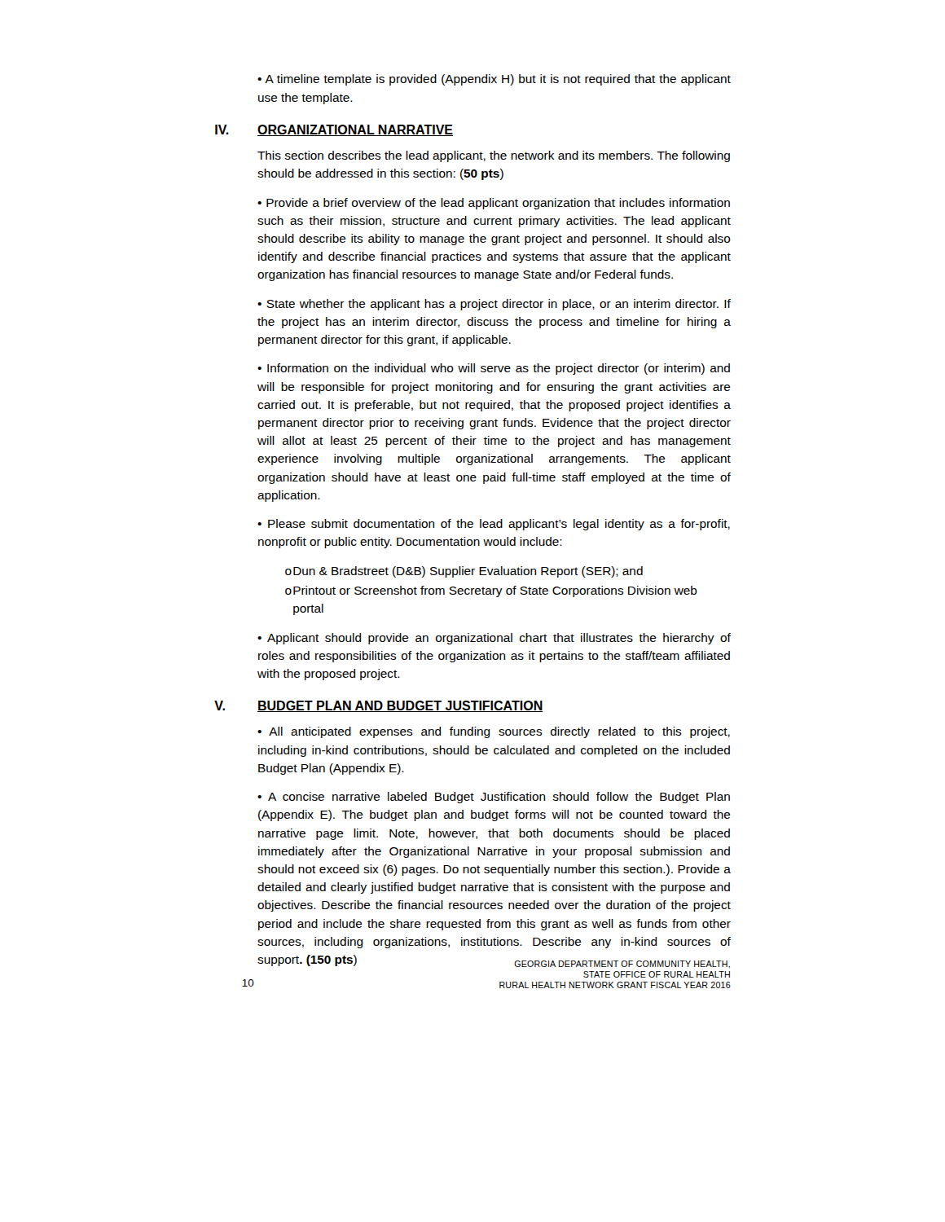• A timeline template is provided (Appendix H) but it is not required that the applicant use the template.
IV.
ORGANIZATIONAL NARRATIVE
This section describes the lead applicant, the network and its members. The following should be addressed in this section: (50 pts)
• Provide a brief overview of the lead applicant organization that includes information such as their mission, structure and current primary activities. The lead applicant should describe its ability to manage the grant project and personnel. It should also identify and describe financial practices and systems that assure that the applicant organization has financial resources to manage State and/or Federal funds.
• State whether the applicant has a project director in place, or an interim director. If the project has an interim director, discuss the process and timeline for hiring a permanent director for this grant, if applicable.
• Information on the individual who will serve as the project director (or interim) and will be responsible for project monitoring and for ensuring the grant activities are carried out. It is preferable, but not required, that the proposed project identifies a permanent director prior to receiving grant funds. Evidence that the project director will allot at least 25 percent of their time to the project and has management experience involving multiple organizational arrangements. The applicant organization should have at least one paid full-time staff employed at the time of application.
• Please submit documentation of the lead applicant’s legal identity as a for-profit, nonprofit or public entity. Documentation would include:
oDun & Bradstreet (D&B) Supplier Evaluation Report (SER); and
oPrintout or Screenshot from Secretary of State Corporations Division web portal
• Applicant should provide an organizational chart that illustrates the hierarchy of roles and responsibilities of the organization as it pertains to the staff/team affiliated with the proposed project.
V.
BUDGET PLAN AND BUDGET JUSTIFICATION
• All anticipated expenses and funding sources directly related to this project, including in-kind contributions, should be calculated and completed on the included Budget Plan (Appendix E).
• A concise narrative labeled Budget Justification should follow the Budget Plan (Appendix E). The budget plan and budget forms will not be counted toward the narrative page limit. Note, however, that both documents should be placed immediately after the Organizational Narrative in your proposal submission and should not exceed six (6) pages. Do not sequentially number this section.). Provide a detailed and clearly justified budget narrative that is consistent with the purpose and objectives. Describe the financial resources needed over the duration of the project period and include the share requested from this grant as well as funds from other sources, including organizations, institutions. Describe any in-kind sources of support. (150 pts)
10
GEORGIA DEPARTMENT OF COMMUNITY HEALTH,
STATE OFFICE OF RURAL HEALTH
RURAL HEALTH NETWORK GRANT FISCAL YEAR 2016